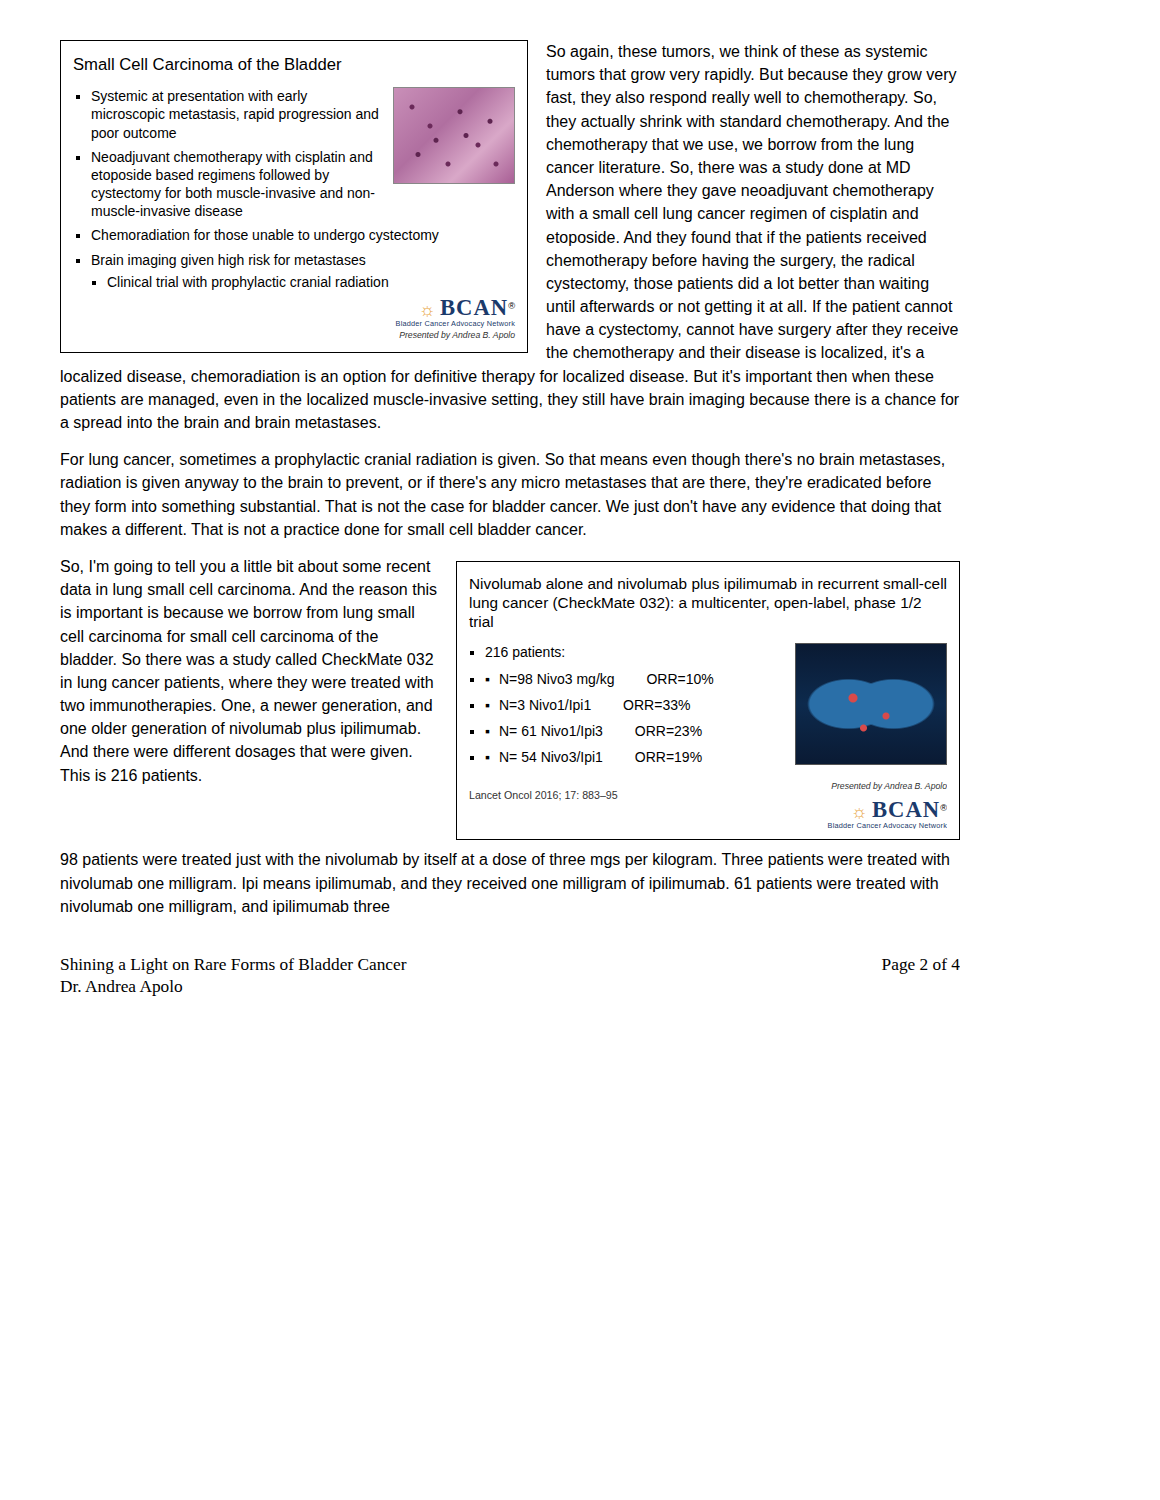Small Cell Carcinoma of the Bladder
Systemic at presentation with early microscopic metastasis, rapid progression and poor outcome
Neoadjuvant chemotherapy with cisplatin and etoposide based regimens followed by cystectomy for both muscle-invasive and non-muscle-invasive disease
Chemoradiation for those unable to undergo cystectomy
Brain imaging given high risk for metastases
Clinical trial with prophylactic cranial radiation
☼BCAN® Bladder Cancer Advocacy Network
Presented by Andrea B. Apolo
So again, these tumors, we think of these as systemic tumors that grow very rapidly. But because they grow very fast, they also respond really well to chemotherapy. So, they actually shrink with standard chemotherapy. And the chemotherapy that we use, we borrow from the lung cancer literature. So, there was a study done at MD Anderson where they gave neoadjuvant chemotherapy with a small cell lung cancer regimen of cisplatin and etoposide. And they found that if the patients received chemotherapy before having the surgery, the radical cystectomy, those patients did a lot better than waiting until afterwards or not getting it at all. If the patient cannot have a cystectomy, cannot have surgery after they receive the chemotherapy and their disease is localized, it's a localized disease, chemoradiation is an option for definitive therapy for localized disease. But it's important then when these patients are managed, even in the localized muscle-invasive setting, they still have brain imaging because there is a chance for a spread into the brain and brain metastases.
For lung cancer, sometimes a prophylactic cranial radiation is given. So that means even though there's no brain metastases, radiation is given anyway to the brain to prevent, or if there's any micro metastases that are there, they're eradicated before they form into something substantial. That is not the case for bladder cancer. We just don't have any evidence that doing that makes a different. That is not a practice done for small cell bladder cancer.
Nivolumab alone and nivolumab plus ipilimumab in recurrent small-cell lung cancer (CheckMate 032): a multicenter, open-label, phase 1/2 trial
216 patients:
N=98 Nivo3 mg/kg ORR=10%
N=3 Nivo1/Ipi1 ORR=33%
N= 61 Nivo1/Ipi3 ORR=23%
N= 54 Nivo3/Ipi1 ORR=19%
Lancet Oncol 2016; 17: 883–95
Presented by Andrea B. Apolo
☼BCAN® Bladder Cancer Advocacy Network
So, I'm going to tell you a little bit about some recent data in lung small cell carcinoma. And the reason this is important is because we borrow from lung small cell carcinoma for small cell carcinoma of the bladder. So there was a study called CheckMate 032 in lung cancer patients, where they were treated with two immunotherapies. One, a newer generation, and one older generation of nivolumab plus ipilimumab. And there were different dosages that were given. This is 216 patients.
98 patients were treated just with the nivolumab by itself at a dose of three mgs per kilogram. Three patients were treated with nivolumab one milligram. Ipi means ipilimumab, and they received one milligram of ipilimumab. 61 patients were treated with nivolumab one milligram, and ipilimumab three
Shining a Light on Rare Forms of Bladder Cancer
Dr. Andrea Apolo
Page 2 of 4